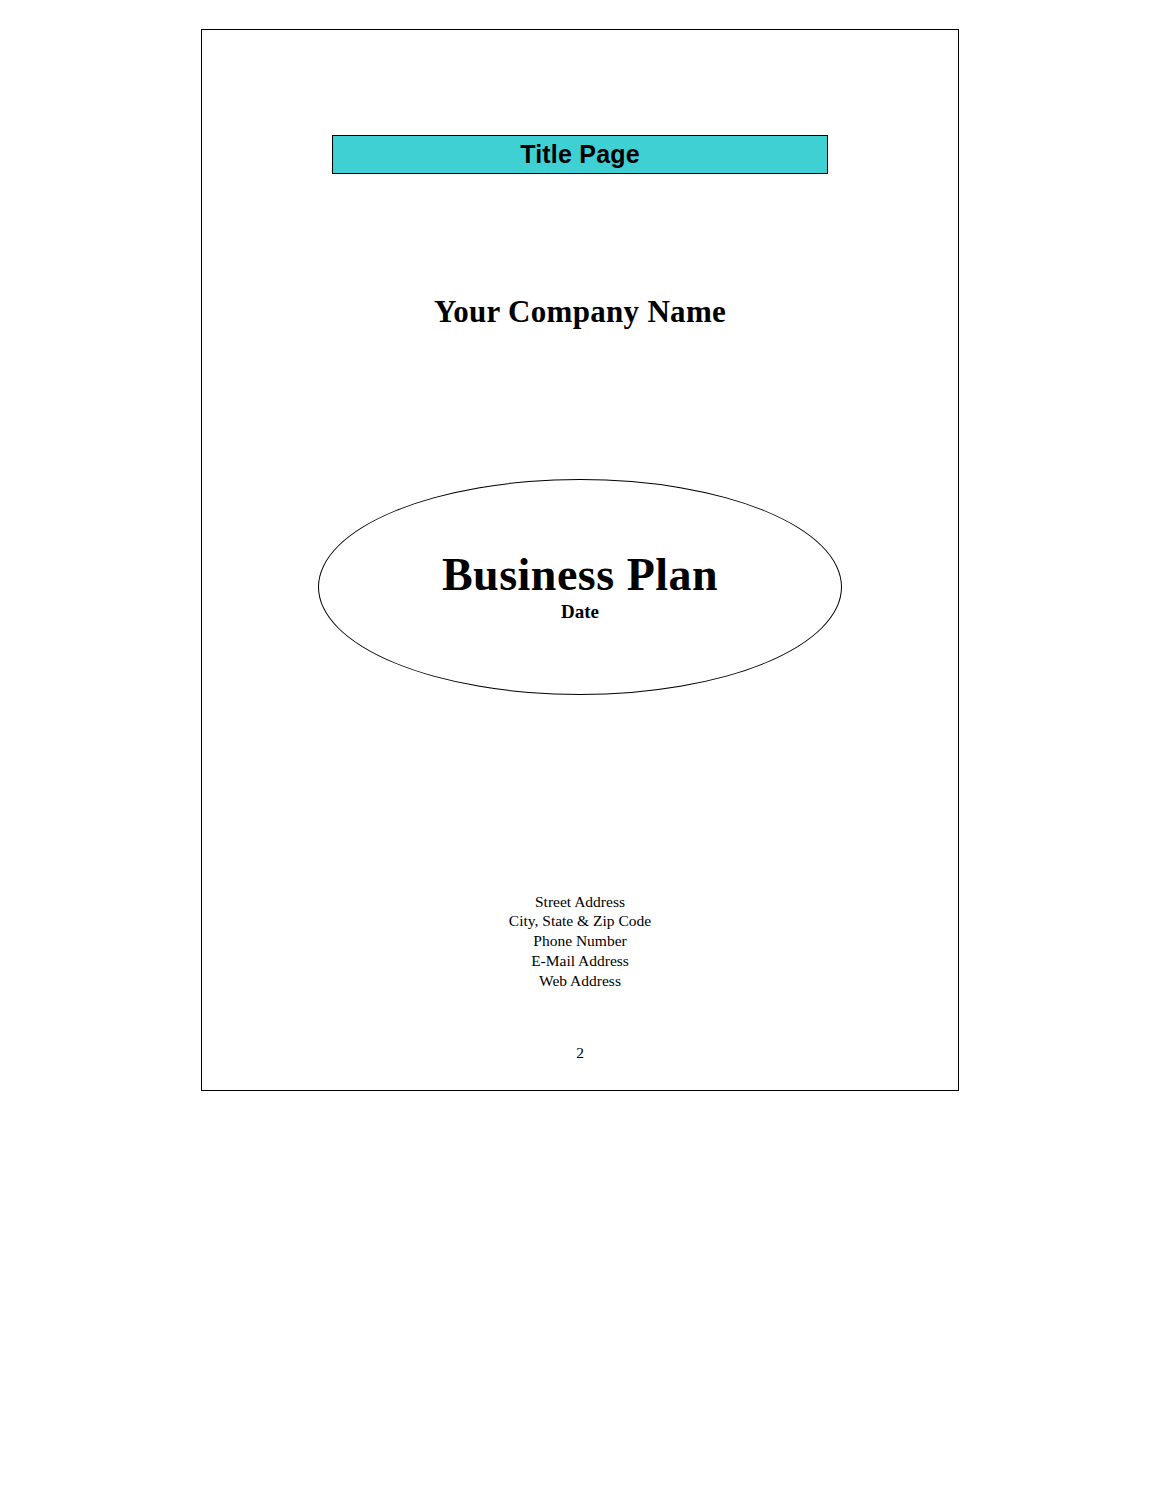Title Page
Your Company Name
Business Plan
Date
Street Address
City, State & Zip Code
Phone Number
E-Mail Address
Web Address
2